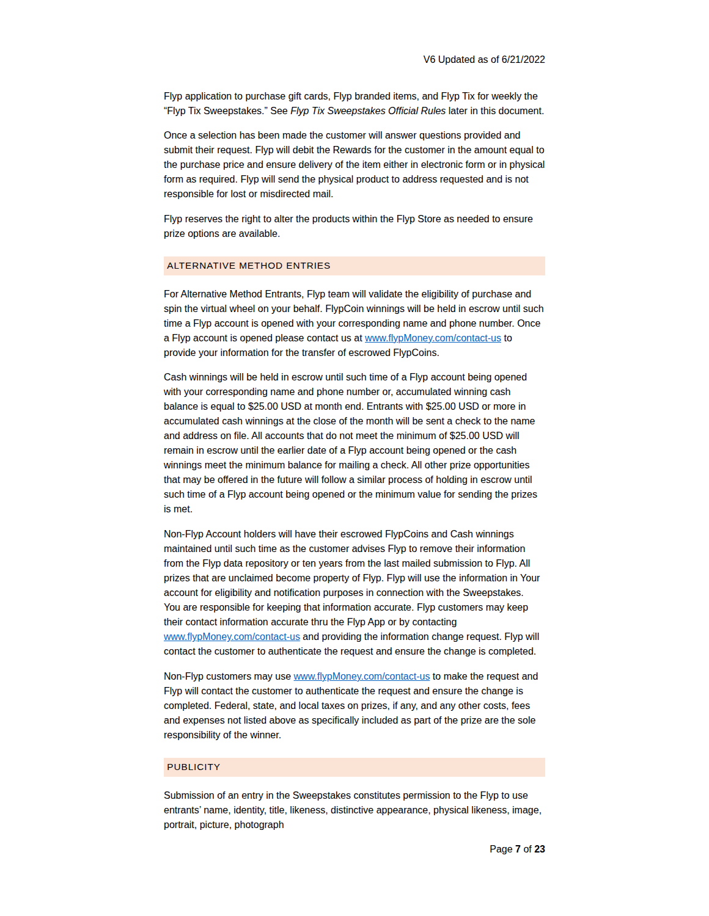V6 Updated as of 6/21/2022
Flyp application to purchase gift cards, Flyp branded items, and Flyp Tix for weekly the “Flyp Tix Sweepstakes.” See Flyp Tix Sweepstakes Official Rules later in this document.
Once a selection has been made the customer will answer questions provided and submit their request. Flyp will debit the Rewards for the customer in the amount equal to the purchase price and ensure delivery of the item either in electronic form or in physical form as required. Flyp will send the physical product to address requested and is not responsible for lost or misdirected mail.
Flyp reserves the right to alter the products within the Flyp Store as needed to ensure prize options are available.
Alternative Method Entries
For Alternative Method Entrants, Flyp team will validate the eligibility of purchase and spin the virtual wheel on your behalf. FlypCoin winnings will be held in escrow until such time a Flyp account is opened with your corresponding name and phone number. Once a Flyp account is opened please contact us at www.flypMoney.com/contact-us to provide your information for the transfer of escrowed FlypCoins.
Cash winnings will be held in escrow until such time of a Flyp account being opened with your corresponding name and phone number or, accumulated winning cash balance is equal to $25.00 USD at month end. Entrants with $25.00 USD or more in accumulated cash winnings at the close of the month will be sent a check to the name and address on file. All accounts that do not meet the minimum of $25.00 USD will remain in escrow until the earlier date of a Flyp account being opened or the cash winnings meet the minimum balance for mailing a check. All other prize opportunities that may be offered in the future will follow a similar process of holding in escrow until such time of a Flyp account being opened or the minimum value for sending the prizes is met.
Non-Flyp Account holders will have their escrowed FlypCoins and Cash winnings maintained until such time as the customer advises Flyp to remove their information from the Flyp data repository or ten years from the last mailed submission to Flyp. All prizes that are unclaimed become property of Flyp. Flyp will use the information in Your account for eligibility and notification purposes in connection with the Sweepstakes. You are responsible for keeping that information accurate. Flyp customers may keep their contact information accurate thru the Flyp App or by contacting www.flypMoney.com/contact-us and providing the information change request. Flyp will contact the customer to authenticate the request and ensure the change is completed.
Non-Flyp customers may use www.flypMoney.com/contact-us to make the request and Flyp will contact the customer to authenticate the request and ensure the change is completed. Federal, state, and local taxes on prizes, if any, and any other costs, fees and expenses not listed above as specifically included as part of the prize are the sole responsibility of the winner.
Publicity
Submission of an entry in the Sweepstakes constitutes permission to the Flyp to use entrants’ name, identity, title, likeness, distinctive appearance, physical likeness, image, portrait, picture, photograph
Page 7 of 23